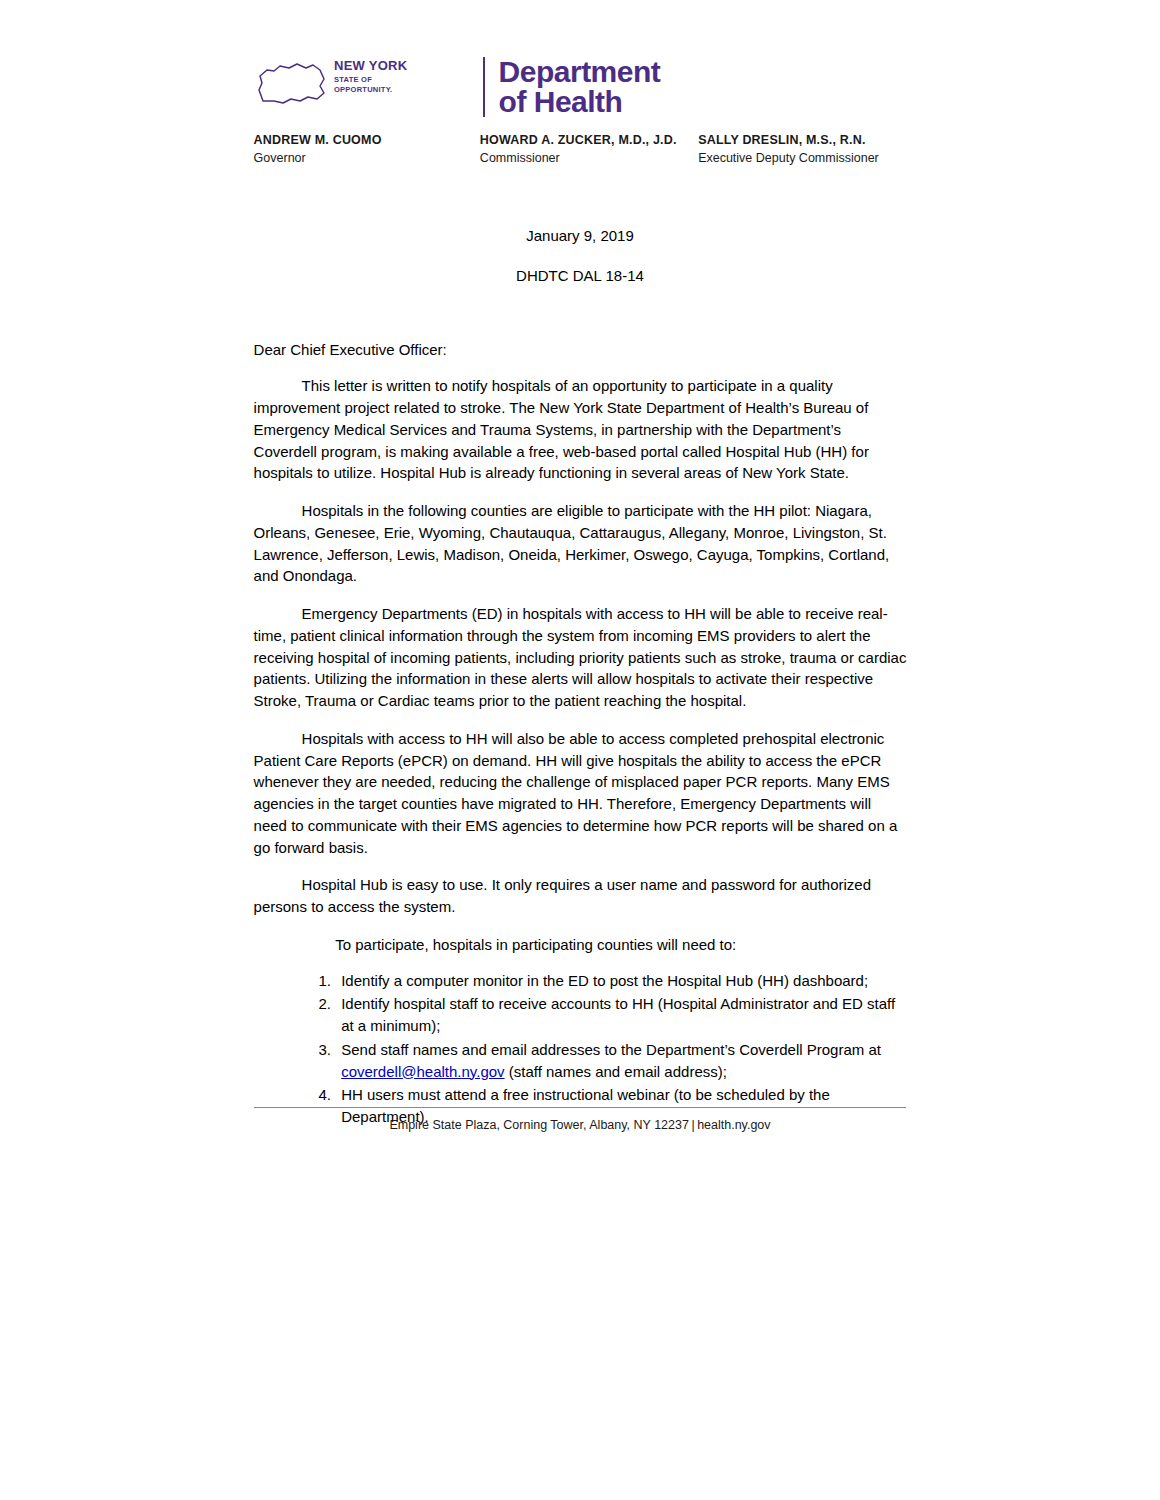NEW YORK STATE OF OPPORTUNITY.
Department
of Health
ANDREW M. CUOMO
Governor
HOWARD A. ZUCKER, M.D., J.D.
Commissioner
SALLY DRESLIN, M.S., R.N.
Executive Deputy Commissioner
January 9, 2019
DHDTC DAL 18-14
Dear Chief Executive Officer:
This letter is written to notify hospitals of an opportunity to participate in a quality improvement project related to stroke. The New York State Department of Health’s Bureau of Emergency Medical Services and Trauma Systems, in partnership with the Department’s Coverdell program, is making available a free, web-based portal called Hospital Hub (HH) for hospitals to utilize. Hospital Hub is already functioning in several areas of New York State.
Hospitals in the following counties are eligible to participate with the HH pilot: Niagara, Orleans, Genesee, Erie, Wyoming, Chautauqua, Cattaraugus, Allegany, Monroe, Livingston, St. Lawrence, Jefferson, Lewis, Madison, Oneida, Herkimer, Oswego, Cayuga, Tompkins, Cortland, and Onondaga.
Emergency Departments (ED) in hospitals with access to HH will be able to receive real-time, patient clinical information through the system from incoming EMS providers to alert the receiving hospital of incoming patients, including priority patients such as stroke, trauma or cardiac patients. Utilizing the information in these alerts will allow hospitals to activate their respective Stroke, Trauma or Cardiac teams prior to the patient reaching the hospital.
Hospitals with access to HH will also be able to access completed prehospital electronic Patient Care Reports (ePCR) on demand. HH will give hospitals the ability to access the ePCR whenever they are needed, reducing the challenge of misplaced paper PCR reports. Many EMS agencies in the target counties have migrated to HH. Therefore, Emergency Departments will need to communicate with their EMS agencies to determine how PCR reports will be shared on a go forward basis.
Hospital Hub is easy to use. It only requires a user name and password for authorized persons to access the system.
To participate, hospitals in participating counties will need to:
Identify a computer monitor in the ED to post the Hospital Hub (HH) dashboard;
Identify hospital staff to receive accounts to HH (Hospital Administrator and ED staff at a minimum);
Send staff names and email addresses to the Department’s Coverdell Program at coverdell@health.ny.gov (staff names and email address);
HH users must attend a free instructional webinar (to be scheduled by the Department).
Empire State Plaza, Corning Tower, Albany, NY 12237 | health.ny.gov